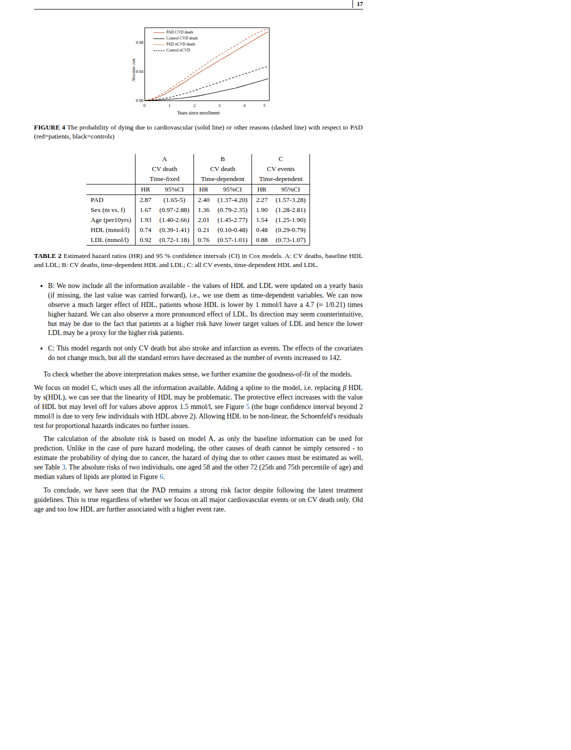17
Absolute risk
0.00
0.04
0.08
PAD CVD death
Control CVD death
PAD nCVD death
Control nCVD
0
1
2
3
4
5
Years since enrollment
FIGURE 4 The probability of dying due to cardiovascular (solid line) or other reasons (dashed line) with respect to PAD (red=patients, black=controls)
| | A | B | C |
| | CV death | CV death | CV events |
| | Time-fixed | Time-dependent | Time-dependent |
| | HR | 95%CI | HR | 95%CI | HR | 95%CI |
| PAD | 2.87 | (1.65-5) | 2.40 | (1.37-4.20) | 2.27 | (1.57-3.28) |
| Sex (m vs. f) | 1.67 | (0.97-2.88) | 1.36 | (0.79-2.35) | 1.90 | (1.28-2.81) |
| Age (per10yrs) | 1.93 | (1.40-2.66) | 2.01 | (1.45-2.77) | 1.54 | (1.25-1.90) |
| HDL (mmol/l) | 0.74 | (0.39-1.41) | 0.21 | (0.10-0.48) | 0.48 | (0.29-0.79) |
| LDL (mmol/l) | 0.92 | (0.72-1.18) | 0.76 | (0.57-1.01) | 0.88 | (0.73-1.07) |
TABLE 2 Estimated hazard ratios (HR) and 95 % confidence intervals (CI) in Cox models. A: CV deaths, baseline HDL and LDL; B: CV deaths, time-dependent HDL and LDL; C: all CV events, time-dependent HDL and LDL.
B: We now include all the information available - the values of HDL and LDL were updated on a yearly basis (if missing, the last value was carried forward), i.e., we use them as time-dependent variables. We can now observe a much larger effect of HDL, patients whose HDL is lower by 1 mmol/l have a 4.7 (≈ 1/0.21) times higher hazard. We can also observe a more pronounced effect of LDL. Its direction may seem counterintuitive, but may be due to the fact that patients at a higher risk have lower target values of LDL and hence the lower LDL may be a proxy for the higher risk patients.
C: This model regards not only CV death but also stroke and infarction as events. The effects of the covariates do not change much, but all the standard errors have decreased as the number of events increased to 142.
To check whether the above interpretation makes sense, we further examine the goodness-of-fit of the models.
We focus on model C, which uses all the information available. Adding a spline to the model, i.e. replacing β HDL by s(HDL), we can see that the linearity of HDL may be problematic. The protective effect increases with the value of HDL but may level off for values above approx 1.5 mmol/l, see Figure 5 (the huge confidence interval beyond 2 mmol/l is due to very few individuals with HDL above 2). Allowing HDL to be non-linear, the Schoenfeld's residuals test for proportional hazards indicates no further issues.
The calculation of the absolute risk is based on model A, as only the baseline information can be used for prediction. Unlike in the case of pure hazard modeling, the other causes of death cannot be simply censored - to estimate the probability of dying due to cancer, the hazard of dying due to other causes must be estimated as well, see Table 3. The absolute risks of two individuals, one aged 58 and the other 72 (25th and 75th percentile of age) and median values of lipids are plotted in Figure 6.
To conclude, we have seen that the PAD remains a strong risk factor despite following the latest treatment guidelines. This is true regardless of whether we focus on all major cardiovascular events or on CV death only. Old age and too low HDL are further associated with a higher event rate.